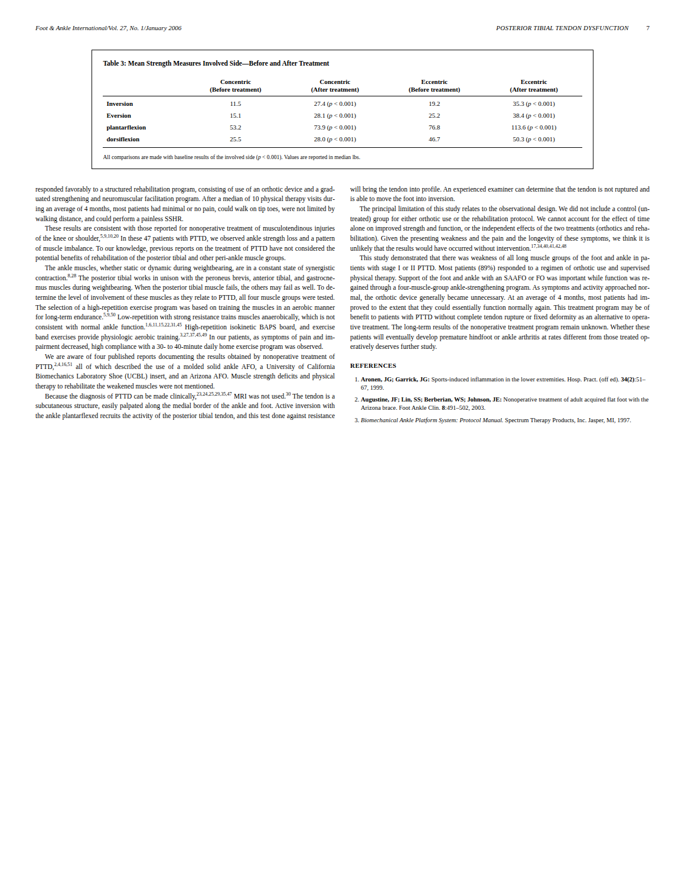Foot & Ankle International/Vol. 27, No. 1/January 2006
Posterior Tibial Tendon Dysfunction
7
Table 3: Mean Strength Measures Involved Side—Before and After Treatment
| | Concentric (Before treatment) | Concentric (After treatment) | Eccentric (Before treatment) | Eccentric (After treatment) |
| --- | --- | --- | --- | --- |
| Inversion | 11.5 | 27.4 ( p < 0.001) | 19.2 | 35.3 ( p < 0.001) |
| Eversion | 15.1 | 28.1 ( p < 0.001) | 25.2 | 38.4 ( p < 0.001) |
| plantarflexion | 53.2 | 73.9 ( p < 0.001) | 76.8 | 113.6 ( p < 0.001) |
| dorsiflexion | 25.5 | 28.0 ( p < 0.001) | 46.7 | 50.3 ( p < 0.001) |
All comparisons are made with baseline results of the involved side (p < 0.001). Values are reported in median lbs.
responded favorably to a structured rehabilitation program, consisting of use of an orthotic device and a graduated strengthening and neuromuscular facilitation program. After a median of 10 physical therapy visits during an average of 4 months, most patients had minimal or no pain, could walk on tip toes, were not limited by walking distance, and could perform a painless SSHR.
These results are consistent with those reported for nonoperative treatment of musculotendinous injuries of the knee or shoulder,5,9,10,20 In these 47 patients with PTTD, we observed ankle strength loss and a pattern of muscle imbalance. To our knowledge, previous reports on the treatment of PTTD have not considered the potential benefits of rehabilitation of the posterior tibial and other peri-ankle muscle groups.
The ankle muscles, whether static or dynamic during weightbearing, are in a constant state of synergistic contraction.8,28 The posterior tibial works in unison with the peroneus brevis, anterior tibial, and gastrocnemus muscles during weightbearing. When the posterior tibial muscle fails, the others may fail as well. To determine the level of involvement of these muscles as they relate to PTTD, all four muscle groups were tested. The selection of a high-repetition exercise program was based on training the muscles in an aerobic manner for long-term endurance.5,9,50 Low-repetition with strong resistance trains muscles anaerobically, which is not consistent with normal ankle function.1,6,11,15,22,31,45 High-repetition isokinetic BAPS board, and exercise band exercises provide physiologic aerobic training.3,27,37,45,49 In our patients, as symptoms of pain and impairment decreased, high compliance with a 30- to 40-minute daily home exercise program was observed.
We are aware of four published reports documenting the results obtained by nonoperative treatment of PTTD,2,4,16,51 all of which described the use of a molded solid ankle AFO, a University of California Biomechanics Laboratory Shoe (UCBL) insert, and an Arizona AFO. Muscle strength deficits and physical therapy to rehabilitate the weakened muscles were not mentioned.
Because the diagnosis of PTTD can be made clinically,23,24,25,29,35,47 MRI was not used.30 The tendon is a subcutaneous structure, easily palpated along the medial border of the ankle and foot. Active inversion with the ankle plantarflexed recruits the activity of the posterior tibial tendon, and this test done against resistance will bring the tendon into profile. An experienced examiner can determine that the tendon is not ruptured and is able to move the foot into inversion.
The principal limitation of this study relates to the observational design. We did not include a control (untreated) group for either orthotic use or the rehabilitation protocol. We cannot account for the effect of time alone on improved strength and function, or the independent effects of the two treatments (orthotics and rehabilitation). Given the presenting weakness and the pain and the longevity of these symptoms, we think it is unlikely that the results would have occurred without intervention.17,34,40,41,42,48
This study demonstrated that there was weakness of all long muscle groups of the foot and ankle in patients with stage I or II PTTD. Most patients (89%) responded to a regimen of orthotic use and supervised physical therapy. Support of the foot and ankle with an SAAFO or FO was important while function was regained through a four-muscle-group ankle-strengthening program. As symptoms and activity approached normal, the orthotic device generally became unnecessary. At an average of 4 months, most patients had improved to the extent that they could essentially function normally again. This treatment program may be of benefit to patients with PTTD without complete tendon rupture or fixed deformity as an alternative to operative treatment. The long-term results of the nonoperative treatment program remain unknown. Whether these patients will eventually develop premature hindfoot or ankle arthritis at rates different from those treated operatively deserves further study.
REFERENCES
Aronen, JG; Garrick, JG: Sports-induced inflammation in the lower extremities. Hosp. Pract. (off ed). 34(2):51–67, 1999.
Augustine, JF; Lin, SS; Berberian, WS; Johnson, JE: Nonoperative treatment of adult acquired flat foot with the Arizona brace. Foot Ankle Clin. 8:491–502, 2003.
Biomechanical Ankle Platform System: Protocol Manual. Spectrum Therapy Products, Inc. Jasper, MI, 1997.